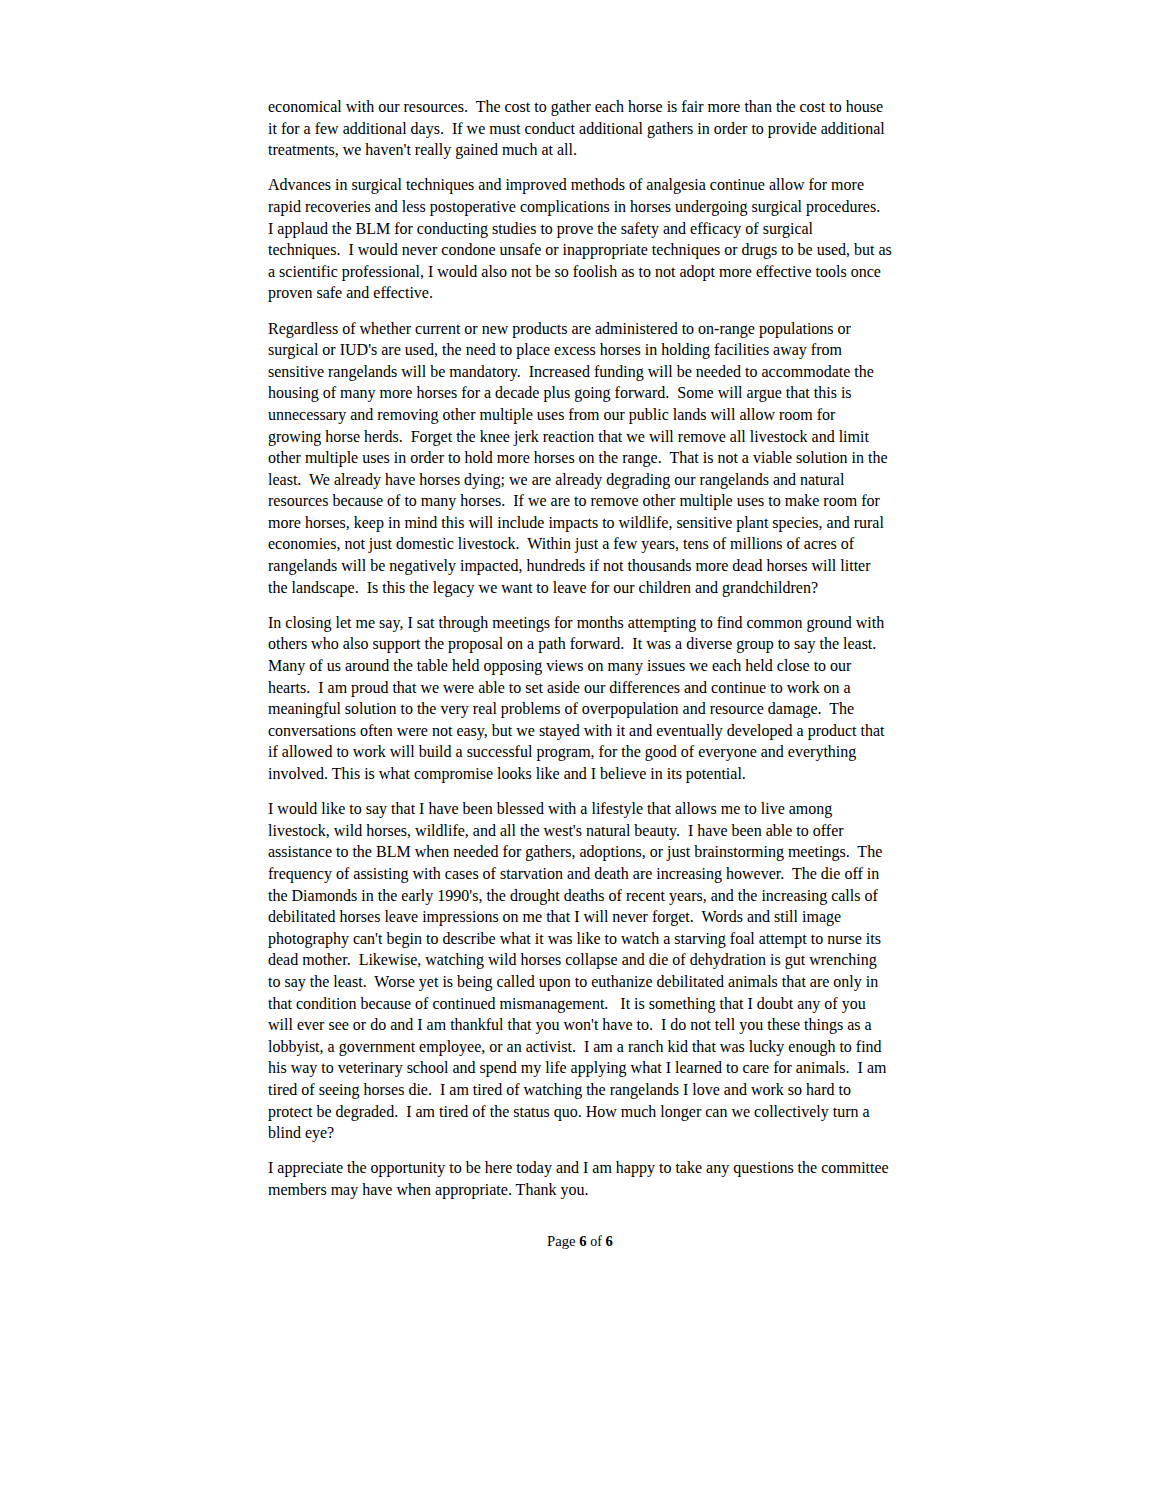economical with our resources. The cost to gather each horse is fair more than the cost to house it for a few additional days. If we must conduct additional gathers in order to provide additional treatments, we haven't really gained much at all.
Advances in surgical techniques and improved methods of analgesia continue allow for more rapid recoveries and less postoperative complications in horses undergoing surgical procedures. I applaud the BLM for conducting studies to prove the safety and efficacy of surgical techniques. I would never condone unsafe or inappropriate techniques or drugs to be used, but as a scientific professional, I would also not be so foolish as to not adopt more effective tools once proven safe and effective.
Regardless of whether current or new products are administered to on-range populations or surgical or IUD's are used, the need to place excess horses in holding facilities away from sensitive rangelands will be mandatory. Increased funding will be needed to accommodate the housing of many more horses for a decade plus going forward. Some will argue that this is unnecessary and removing other multiple uses from our public lands will allow room for growing horse herds. Forget the knee jerk reaction that we will remove all livestock and limit other multiple uses in order to hold more horses on the range. That is not a viable solution in the least. We already have horses dying; we are already degrading our rangelands and natural resources because of to many horses. If we are to remove other multiple uses to make room for more horses, keep in mind this will include impacts to wildlife, sensitive plant species, and rural economies, not just domestic livestock. Within just a few years, tens of millions of acres of rangelands will be negatively impacted, hundreds if not thousands more dead horses will litter the landscape. Is this the legacy we want to leave for our children and grandchildren?
In closing let me say, I sat through meetings for months attempting to find common ground with others who also support the proposal on a path forward. It was a diverse group to say the least. Many of us around the table held opposing views on many issues we each held close to our hearts. I am proud that we were able to set aside our differences and continue to work on a meaningful solution to the very real problems of overpopulation and resource damage. The conversations often were not easy, but we stayed with it and eventually developed a product that if allowed to work will build a successful program, for the good of everyone and everything involved. This is what compromise looks like and I believe in its potential.
I would like to say that I have been blessed with a lifestyle that allows me to live among livestock, wild horses, wildlife, and all the west's natural beauty. I have been able to offer assistance to the BLM when needed for gathers, adoptions, or just brainstorming meetings. The frequency of assisting with cases of starvation and death are increasing however. The die off in the Diamonds in the early 1990's, the drought deaths of recent years, and the increasing calls of debilitated horses leave impressions on me that I will never forget. Words and still image photography can't begin to describe what it was like to watch a starving foal attempt to nurse its dead mother. Likewise, watching wild horses collapse and die of dehydration is gut wrenching to say the least. Worse yet is being called upon to euthanize debilitated animals that are only in that condition because of continued mismanagement. It is something that I doubt any of you will ever see or do and I am thankful that you won't have to. I do not tell you these things as a lobbyist, a government employee, or an activist. I am a ranch kid that was lucky enough to find his way to veterinary school and spend my life applying what I learned to care for animals. I am tired of seeing horses die. I am tired of watching the rangelands I love and work so hard to protect be degraded. I am tired of the status quo. How much longer can we collectively turn a blind eye?
I appreciate the opportunity to be here today and I am happy to take any questions the committee members may have when appropriate. Thank you.
Page 6 of 6